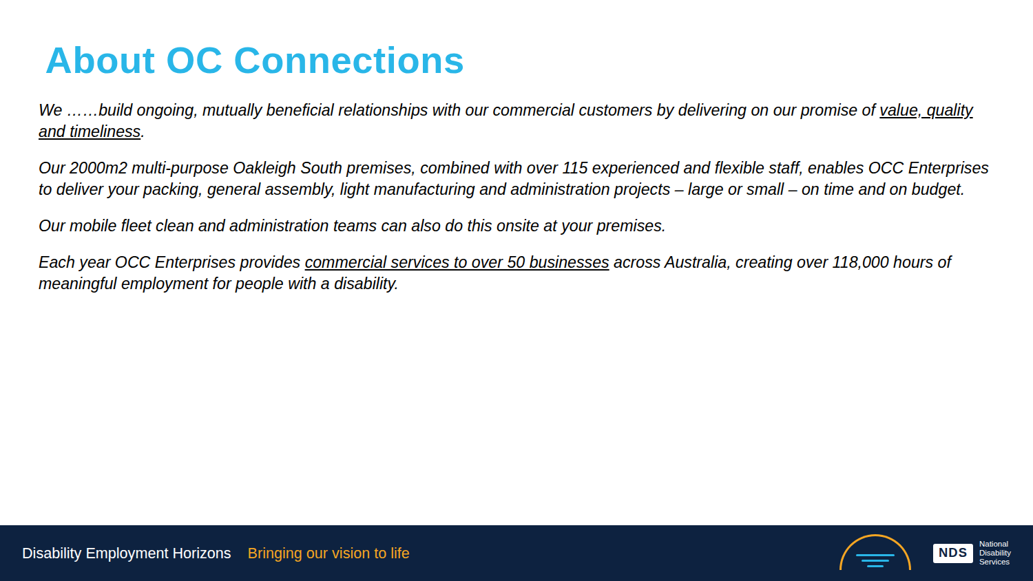About OC Connections
We ……build ongoing, mutually beneficial relationships with our commercial customers by delivering on our promise of value, quality and timeliness.
Our 2000m2 multi-purpose Oakleigh South premises, combined with over 115 experienced and flexible staff, enables OCC Enterprises to deliver your packing, general assembly, light manufacturing and administration projects – large or small – on time and on budget.
Our mobile fleet clean and administration teams can also do this onsite at your premises.
Each year OCC Enterprises provides commercial services to over 50 businesses across Australia, creating over 118,000 hours of meaningful employment for people with a disability.
Disability Employment Horizons Bringing our vision to life
NDS National
Disability
Services